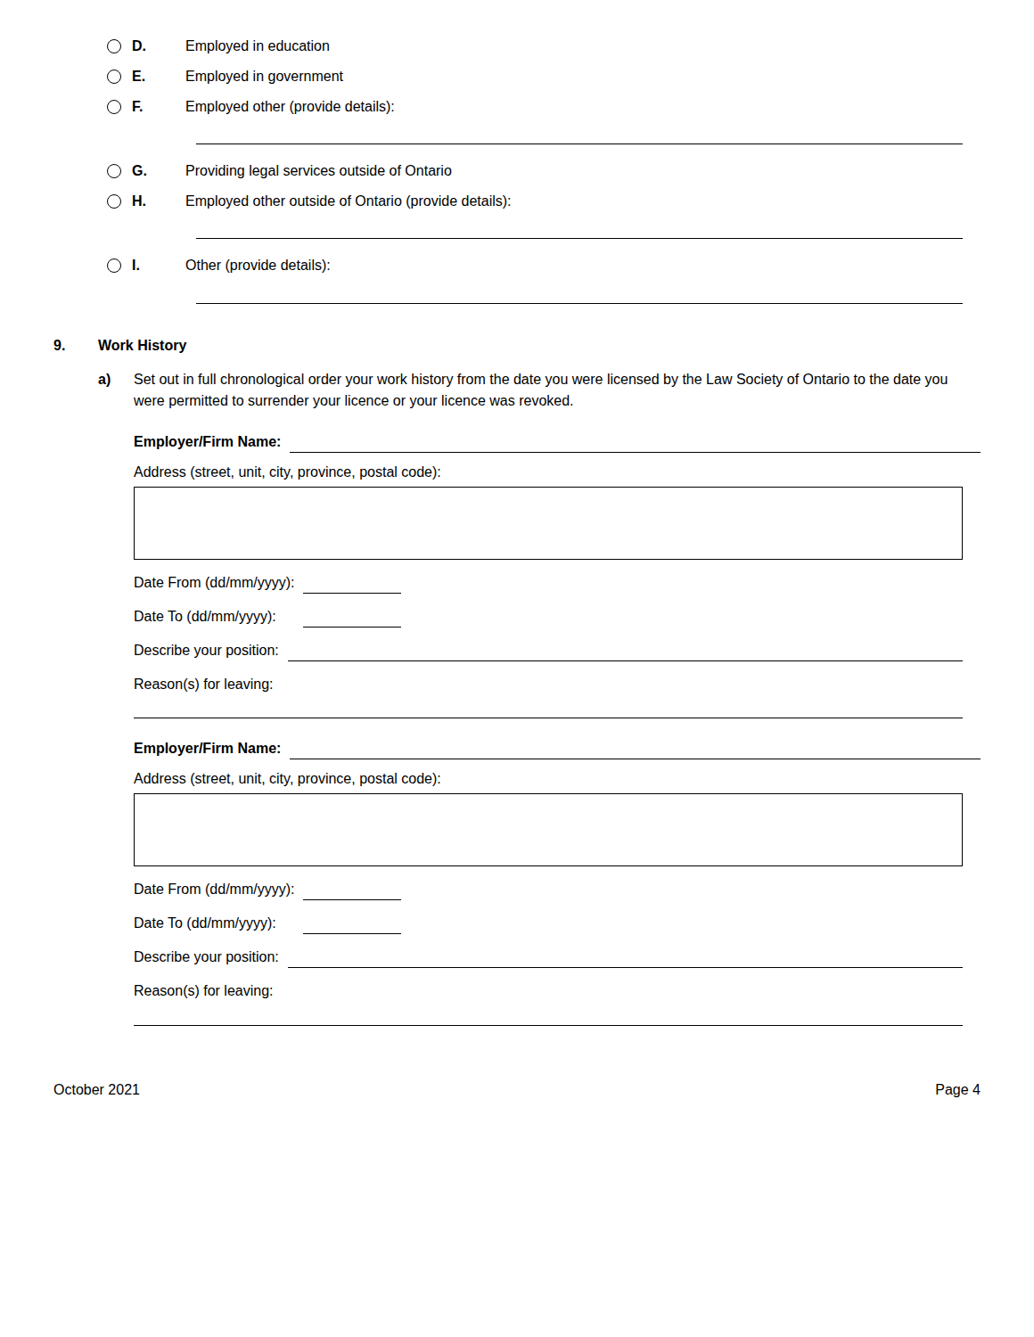D.
Employed in education
E.
Employed in government
F.
Employed other (provide details):
G.
Providing legal services outside of Ontario
H.
Employed other outside of Ontario (provide details):
I.
Other (provide details):
9.
Work History
a)
Set out in full chronological order your work history from the date you were licensed by the Law Society of Ontario to the date you were permitted to surrender your licence or your licence was revoked.
Employer/Firm Name:
Address (street, unit, city, province, postal code):
Date From (dd/mm/yyyy):
Date To (dd/mm/yyyy):
Describe your position:
Reason(s) for leaving:
Employer/Firm Name:
Address (street, unit, city, province, postal code):
Date From (dd/mm/yyyy):
Date To (dd/mm/yyyy):
Describe your position:
Reason(s) for leaving:
October 2021
Page 4